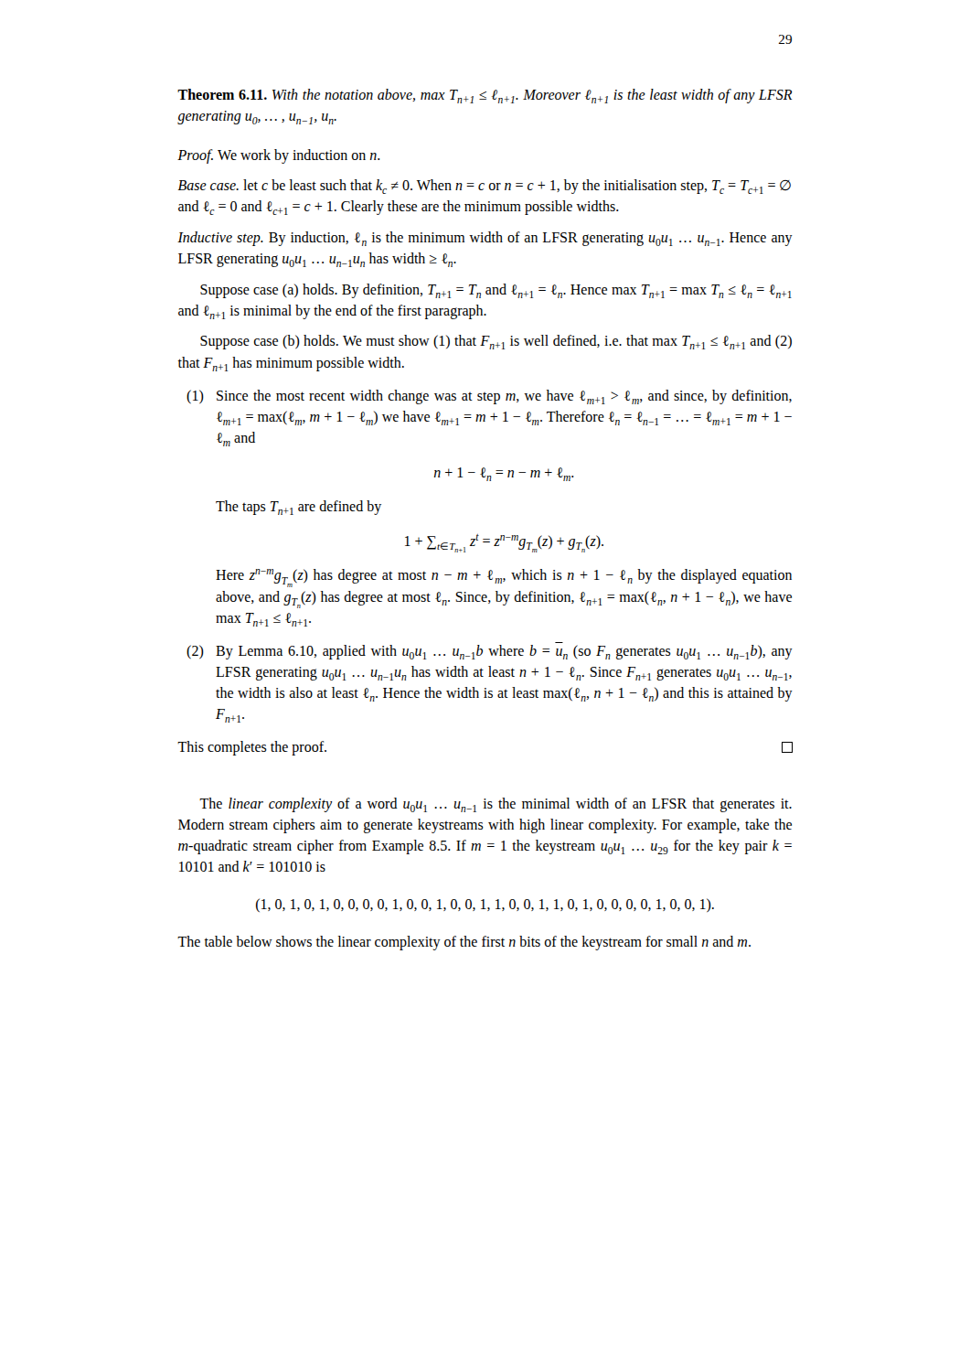29
Theorem 6.11. With the notation above, max Tn+1 ≤ ℓn+1. Moreover ℓn+1 is the least width of any LFSR generating u0, … , un−1, un.
Proof. We work by induction on n.
Base case. let c be least such that kc ≠ 0. When n = c or n = c + 1, by the initialisation step, Tc = Tc+1 = ∅ and ℓc = 0 and ℓc+1 = c + 1. Clearly these are the minimum possible widths.
Inductive step. By induction, ℓn is the minimum width of an LFSR generating u0u1 … un−1. Hence any LFSR generating u0u1 … un−1un has width ≥ ℓn.
Suppose case (a) holds. By definition, Tn+1 = Tn and ℓn+1 = ℓn. Hence max Tn+1 = max Tn ≤ ℓn = ℓn+1 and ℓn+1 is minimal by the end of the first paragraph.
Suppose case (b) holds. We must show (1) that Fn+1 is well defined, i.e. that max Tn+1 ≤ ℓn+1 and (2) that Fn+1 has minimum possible width.
Since the most recent width change was at step m, we have ℓm+1 > ℓm, and since, by definition, ℓm+1 = max(ℓm, m + 1 − ℓm) we have ℓm+1 = m + 1 − ℓm. Therefore ℓn = ℓn−1 = … = ℓm+1 = m + 1 − ℓm and
n + 1 − ℓn = n − m + ℓm.
The taps Tn+1 are defined by
1 + ∑t∈Tn+1 zt = zn−mgTm(z) + gTn(z).
Here zn−mgTm(z) has degree at most n − m + ℓm, which is n + 1 − ℓn by the displayed equation above, and gTn(z) has degree at most ℓn. Since, by definition, ℓn+1 = max(ℓn, n + 1 − ℓn), we have max Tn+1 ≤ ℓn+1.
By Lemma 6.10, applied with u0u1 … un−1b where b = un (so Fn generates u0u1 … un−1b), any LFSR generating u0u1 … un−1un has width at least n + 1 − ℓn. Since Fn+1 generates u0u1 … un−1, the width is also at least ℓn. Hence the width is at least max(ℓn, n + 1 − ℓn) and this is attained by Fn+1.
This completes the proof.
The linear complexity of a word u0u1 … un−1 is the minimal width of an LFSR that generates it. Modern stream ciphers aim to generate keystreams with high linear complexity. For example, take the m-quadratic stream cipher from Example 8.5. If m = 1 the keystream u0u1 … u29 for the key pair k = 10101 and k′ = 101010 is
(1, 0, 1, 0, 1, 0, 0, 0, 0, 1, 0, 0, 1, 0, 0, 1, 1, 0, 0, 1, 1, 0, 1, 0, 0, 0, 0, 1, 0, 0, 1).
The table below shows the linear complexity of the first n bits of the keystream for small n and m.